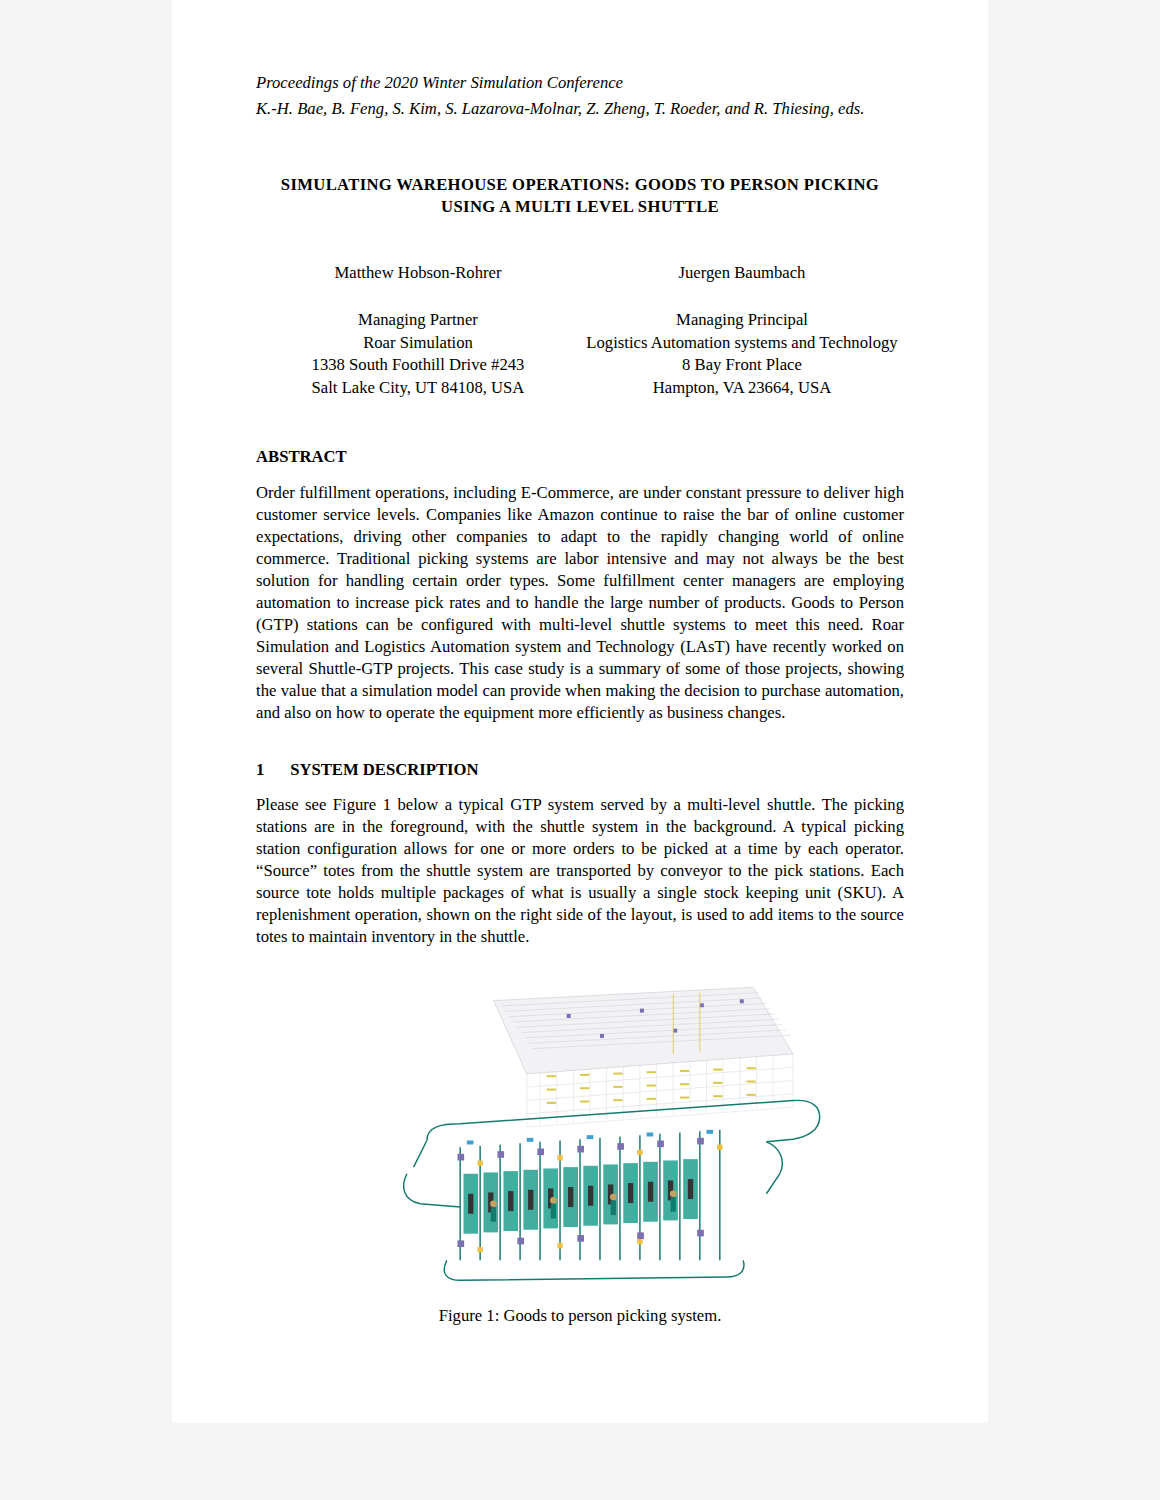Proceedings of the 2020 Winter Simulation Conference
K.-H. Bae, B. Feng, S. Kim, S. Lazarova-Molnar, Z. Zheng, T. Roeder, and R. Thiesing, eds.
Simulating Warehouse Operations: Goods to Person Picking
Using a Multi Level Shuttle
| Matthew Hobson-Rohrer Managing Partner Roar Simulation 1338 South Foothill Drive #243 Salt Lake City, UT 84108, USA | Juergen Baumbach Managing Principal Logistics Automation systems and Technology 8 Bay Front Place Hampton, VA 23664, USA |
Abstract
Order fulfillment operations, including E-Commerce, are under constant pressure to deliver high customer service levels. Companies like Amazon continue to raise the bar of online customer expectations, driving other companies to adapt to the rapidly changing world of online commerce. Traditional picking systems are labor intensive and may not always be the best solution for handling certain order types. Some fulfillment center managers are employing automation to increase pick rates and to handle the large number of products. Goods to Person (GTP) stations can be configured with multi-level shuttle systems to meet this need. Roar Simulation and Logistics Automation system and Technology (LAsT) have recently worked on several Shuttle-GTP projects. This case study is a summary of some of those projects, showing the value that a simulation model can provide when making the decision to purchase automation, and also on how to operate the equipment more efficiently as business changes.
1 System Description
Please see Figure 1 below a typical GTP system served by a multi-level shuttle. The picking stations are in the foreground, with the shuttle system in the background. A typical picking station configuration allows for one or more orders to be picked at a time by each operator. “Source” totes from the shuttle system are transported by conveyor to the pick stations. Each source tote holds multiple packages of what is usually a single stock keeping unit (SKU). A replenishment operation, shown on the right side of the layout, is used to add items to the source totes to maintain inventory in the shuttle.
Figure 1: Goods to person picking system.